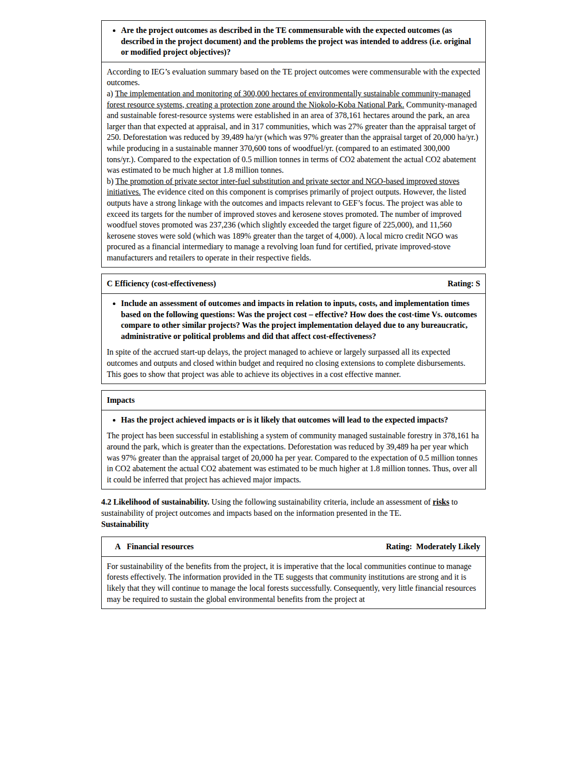Are the project outcomes as described in the TE commensurable with the expected outcomes (as described in the project document) and the problems the project was intended to address (i.e. original or modified project objectives)?
According to IEG’s evaluation summary based on the TE project outcomes were commensurable with the expected outcomes.
a) The implementation and monitoring of 300,000 hectares of environmentally sustainable community-managed forest resource systems, creating a protection zone around the Niokolo-Koba National Park. Community-managed and sustainable forest-resource systems were established in an area of 378,161 hectares around the park, an area larger than that expected at appraisal, and in 317 communities, which was 27% greater than the appraisal target of 250. Deforestation was reduced by 39,489 ha/yr (which was 97% greater than the appraisal target of 20,000 ha/yr.) while producing in a sustainable manner 370,600 tons of woodfuel/yr. (compared to an estimated 300,000 tons/yr.). Compared to the expectation of 0.5 million tonnes in terms of CO2 abatement the actual CO2 abatement was estimated to be much higher at 1.8 million tonnes.
b) The promotion of private sector inter-fuel substitution and private sector and NGO-based improved stoves initiatives. The evidence cited on this component is comprises primarily of project outputs. However, the listed outputs have a strong linkage with the outcomes and impacts relevant to GEF’s focus. The project was able to exceed its targets for the number of improved stoves and kerosene stoves promoted. The number of improved woodfuel stoves promoted was 237,236 (which slightly exceeded the target figure of 225,000), and 11,560 kerosene stoves were sold (which was 189% greater than the target of 4,000). A local micro credit NGO was procured as a financial intermediary to manage a revolving loan fund for certified, private improved-stove manufacturers and retailers to operate in their respective fields.
C Efficiency (cost-effectiveness) Rating: S
Include an assessment of outcomes and impacts in relation to inputs, costs, and implementation times based on the following questions: Was the project cost – effective? How does the cost-time Vs. outcomes compare to other similar projects? Was the project implementation delayed due to any bureaucratic, administrative or political problems and did that affect cost-effectiveness?
In spite of the accrued start-up delays, the project managed to achieve or largely surpassed all its expected outcomes and outputs and closed within budget and required no closing extensions to complete disbursements. This goes to show that project was able to achieve its objectives in a cost effective manner.
Impacts
Has the project achieved impacts or is it likely that outcomes will lead to the expected impacts?
The project has been successful in establishing a system of community managed sustainable forestry in 378,161 ha around the park, which is greater than the expectations. Deforestation was reduced by 39,489 ha per year which was 97% greater than the appraisal target of 20,000 ha per year. Compared to the expectation of 0.5 million tonnes in CO2 abatement the actual CO2 abatement was estimated to be much higher at 1.8 million tonnes. Thus, over all it could be inferred that project has achieved major impacts.
4.2 Likelihood of sustainability. Using the following sustainability criteria, include an assessment of risks to sustainability of project outcomes and impacts based on the information presented in the TE.
Sustainability
A Financial resources Rating: Moderately Likely
For sustainability of the benefits from the project, it is imperative that the local communities continue to manage forests effectively. The information provided in the TE suggests that community institutions are strong and it is likely that they will continue to manage the local forests successfully. Consequently, very little financial resources may be required to sustain the global environmental benefits from the project at